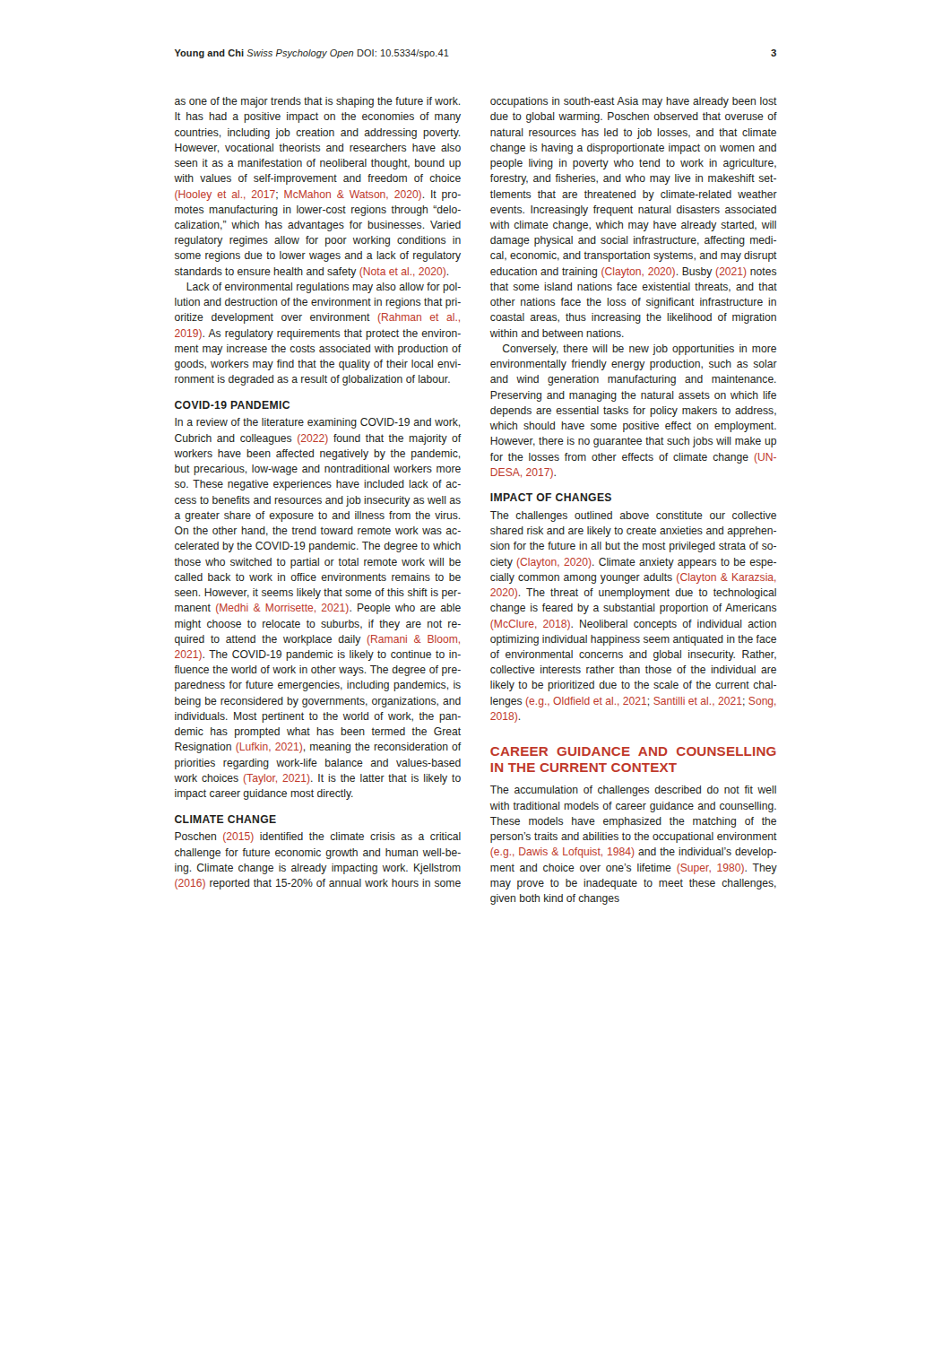Young and Chi Swiss Psychology Open DOI: 10.5334/spo.41
3
as one of the major trends that is shaping the future if work. It has had a positive impact on the economies of many countries, including job creation and addressing poverty. However, vocational theorists and researchers have also seen it as a manifestation of neoliberal thought, bound up with values of self-improvement and freedom of choice (Hooley et al., 2017; McMahon & Watson, 2020). It promotes manufacturing in lower-cost regions through “delocalization,” which has advantages for businesses. Varied regulatory regimes allow for poor working conditions in some regions due to lower wages and a lack of regulatory standards to ensure health and safety (Nota et al., 2020).
Lack of environmental regulations may also allow for pollution and destruction of the environment in regions that prioritize development over environment (Rahman et al., 2019). As regulatory requirements that protect the environment may increase the costs associated with production of goods, workers may find that the quality of their local environment is degraded as a result of globalization of labour.
COVID-19 Pandemic
In a review of the literature examining COVID-19 and work, Cubrich and colleagues (2022) found that the majority of workers have been affected negatively by the pandemic, but precarious, low-wage and nontraditional workers more so. These negative experiences have included lack of access to benefits and resources and job insecurity as well as a greater share of exposure to and illness from the virus. On the other hand, the trend toward remote work was accelerated by the COVID-19 pandemic. The degree to which those who switched to partial or total remote work will be called back to work in office environments remains to be seen. However, it seems likely that some of this shift is permanent (Medhi & Morrisette, 2021). People who are able might choose to relocate to suburbs, if they are not required to attend the workplace daily (Ramani & Bloom, 2021). The COVID-19 pandemic is likely to continue to influence the world of work in other ways. The degree of preparedness for future emergencies, including pandemics, is being be reconsidered by governments, organizations, and individuals. Most pertinent to the world of work, the pandemic has prompted what has been termed the Great Resignation (Lufkin, 2021), meaning the reconsideration of priorities regarding work-life balance and values-based work choices (Taylor, 2021). It is the latter that is likely to impact career guidance most directly.
Climate Change
Poschen (2015) identified the climate crisis as a critical challenge for future economic growth and human well-being. Climate change is already impacting work. Kjellstrom (2016) reported that 15-20% of annual work hours in some occupations in south-east Asia may have already been lost due to global warming. Poschen observed that overuse of natural resources has led to job losses, and that climate change is having a disproportionate impact on women and people living in poverty who tend to work in agriculture, forestry, and fisheries, and who may live in makeshift settlements that are threatened by climate-related weather events. Increasingly frequent natural disasters associated with climate change, which may have already started, will damage physical and social infrastructure, affecting medical, economic, and transportation systems, and may disrupt education and training (Clayton, 2020). Busby (2021) notes that some island nations face existential threats, and that other nations face the loss of significant infrastructure in coastal areas, thus increasing the likelihood of migration within and between nations.
Conversely, there will be new job opportunities in more environmentally friendly energy production, such as solar and wind generation manufacturing and maintenance. Preserving and managing the natural assets on which life depends are essential tasks for policy makers to address, which should have some positive effect on employment. However, there is no guarantee that such jobs will make up for the losses from other effects of climate change (UN-DESA, 2017).
Impact of Changes
The challenges outlined above constitute our collective shared risk and are likely to create anxieties and apprehension for the future in all but the most privileged strata of society (Clayton, 2020). Climate anxiety appears to be especially common among younger adults (Clayton & Karazsia, 2020). The threat of unemployment due to technological change is feared by a substantial proportion of Americans (McClure, 2018). Neoliberal concepts of individual action optimizing individual happiness seem antiquated in the face of environmental concerns and global insecurity. Rather, collective interests rather than those of the individual are likely to be prioritized due to the scale of the current challenges (e.g., Oldfield et al., 2021; Santilli et al., 2021; Song, 2018).
Career Guidance and Counselling in the Current Context
The accumulation of challenges described do not fit well with traditional models of career guidance and counselling. These models have emphasized the matching of the person’s traits and abilities to the occupational environment (e.g., Dawis & Lofquist, 1984) and the individual’s development and choice over one’s lifetime (Super, 1980). They may prove to be inadequate to meet these challenges, given both kind of changes